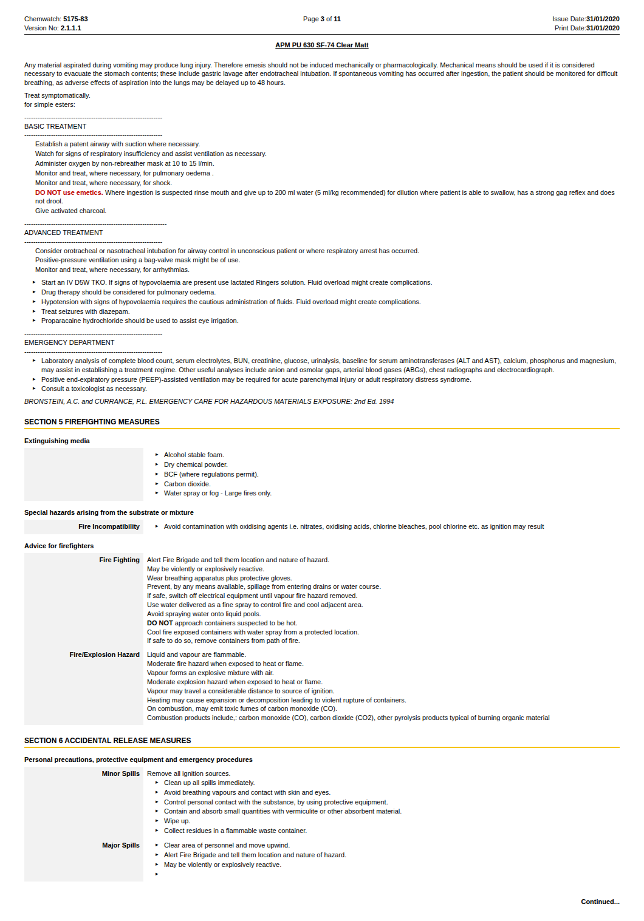Chemwatch: 5175-83
Page 3 of 11
Issue Date:31/01/2020
Version No: 2.1.1.1
Print Date:31/01/2020
APM PU 630 SF-74 Clear Matt
Any material aspirated during vomiting may produce lung injury. Therefore emesis should not be induced mechanically or pharmacologically. Mechanical means should be used if it is considered necessary to evacuate the stomach contents; these include gastric lavage after endotracheal intubation. If spontaneous vomiting has occurred after ingestion, the patient should be monitored for difficult breathing, as adverse effects of aspiration into the lungs may be delayed up to 48 hours.
Treat symptomatically.
for simple esters:
--------------------------------------------------------------
BASIC TREATMENT
--------------------------------------------------------------
Establish a patent airway with suction where necessary.
Watch for signs of respiratory insufficiency and assist ventilation as necessary.
Administer oxygen by non-rebreather mask at 10 to 15 l/min.
Monitor and treat, where necessary, for pulmonary oedema .
Monitor and treat, where necessary, for shock.
DO NOT use emetics. Where ingestion is suspected rinse mouth and give up to 200 ml water (5 ml/kg recommended) for dilution where patient is able to swallow, has a strong gag reflex and does not drool.
Give activated charcoal.
----------------------------------------------------------------
ADVANCED TREATMENT
--------------------------------------------------------------
Consider orotracheal or nasotracheal intubation for airway control in unconscious patient or where respiratory arrest has occurred.
Positive-pressure ventilation using a bag-valve mask might be of use.
Monitor and treat, where necessary, for arrhythmias.
Start an IV D5W TKO. If signs of hypovolaemia are present use lactated Ringers solution. Fluid overload might create complications.
Drug therapy should be considered for pulmonary oedema.
Hypotension with signs of hypovolaemia requires the cautious administration of fluids. Fluid overload might create complications.
Treat seizures with diazepam.
Proparacaine hydrochloride should be used to assist eye irrigation.
--------------------------------------------------------------
EMERGENCY DEPARTMENT
--------------------------------------------------------------
Laboratory analysis of complete blood count, serum electrolytes, BUN, creatinine, glucose, urinalysis, baseline for serum aminotransferases (ALT and AST), calcium, phosphorus and magnesium, may assist in establishing a treatment regime. Other useful analyses include anion and osmolar gaps, arterial blood gases (ABGs), chest radiographs and electrocardiograph.
Positive end-expiratory pressure (PEEP)-assisted ventilation may be required for acute parenchymal injury or adult respiratory distress syndrome.
Consult a toxicologist as necessary.
BRONSTEIN, A.C. and CURRANCE, P.L. EMERGENCY CARE FOR HAZARDOUS MATERIALS EXPOSURE: 2nd Ed. 1994
SECTION 5 FIREFIGHTING MEASURES
Extinguishing media
| | Alcohol stable foam. Dry chemical powder. BCF (where regulations permit). Carbon dioxide. Water spray or fog - Large fires only. |
Special hazards arising from the substrate or mixture
| Fire Incompatibility | Avoid contamination with oxidising agents i.e. nitrates, oxidising acids, chlorine bleaches, pool chlorine etc. as ignition may result |
Advice for firefighters
| Fire Fighting | Alert Fire Brigade and tell them location and nature of hazard. May be violently or explosively reactive. Wear breathing apparatus plus protective gloves. Prevent, by any means available, spillage from entering drains or water course. If safe, switch off electrical equipment until vapour fire hazard removed. Use water delivered as a fine spray to control fire and cool adjacent area. Avoid spraying water onto liquid pools. DO NOT approach containers suspected to be hot. Cool fire exposed containers with water spray from a protected location. If safe to do so, remove containers from path of fire. |
| Fire/Explosion Hazard | Liquid and vapour are flammable. Moderate fire hazard when exposed to heat or flame. Vapour forms an explosive mixture with air. Moderate explosion hazard when exposed to heat or flame. Vapour may travel a considerable distance to source of ignition. Heating may cause expansion or decomposition leading to violent rupture of containers. On combustion, may emit toxic fumes of carbon monoxide (CO). Combustion products include,: carbon monoxide (CO), carbon dioxide (CO2), other pyrolysis products typical of burning organic material |
SECTION 6 ACCIDENTAL RELEASE MEASURES
Personal precautions, protective equipment and emergency procedures
| Minor Spills | Remove all ignition sources. Clean up all spills immediately. Avoid breathing vapours and contact with skin and eyes. Control personal contact with the substance, by using protective equipment. Contain and absorb small quantities with vermiculite or other absorbent material. Wipe up. Collect residues in a flammable waste container. |
| Major Spills | Clear area of personnel and move upwind. Alert Fire Brigade and tell them location and nature of hazard. May be violently or explosively reactive. |
Continued...